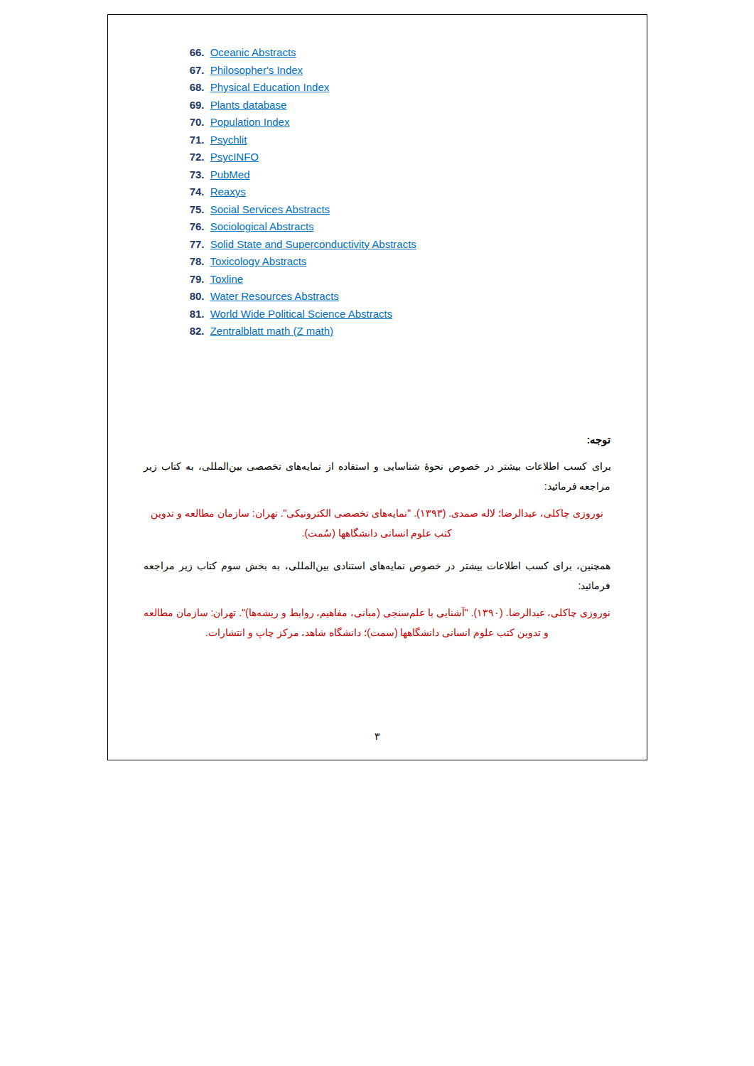66. Oceanic Abstracts
67. Philosopher's Index
68. Physical Education Index
69. Plants database
70. Population Index
71. Psychlit
72. PsycINFO
73. PubMed
74. Reaxys
75. Social Services Abstracts
76. Sociological Abstracts
77. Solid State and Superconductivity Abstracts
78. Toxicology Abstracts
79. Toxline
80. Water Resources Abstracts
81. World Wide Political Science Abstracts
82. Zentralblatt math (Z math)
توجه:
برای کسب اطلاعات بیشتر در خصوص نحوهٔ شناسایی و استفاده از نمایه‌های تخصصی بین‌المللی، به کتاب زیر مراجعه فرمائید:
نوروزی چاکلی، عبدالرضا؛ لاله صمدی. (۱۳۹۳). "نمایه‌های تخصصی الکترونیکی". تهران: سازمان مطالعه و تدوین کتب علوم انسانی دانشگاهها (سُمت).
همچنین، برای کسب اطلاعات بیشتر در خصوص نمایه‌های استنادی بین‌المللی، به بخش سوم کتاب زیر مراجعه فرمائید:
نوروزی چاکلی، عبدالرضا. (۱۳۹۰). "آشنایی با علم‌سنجی (مبانی، مفاهیم، روابط و ریشه‌ها)". تهران: سازمان مطالعه و تدوین کتب علوم انسانی دانشگاهها (سمت)؛ دانشگاه شاهد، مرکز چاپ و انتشارات.
۳